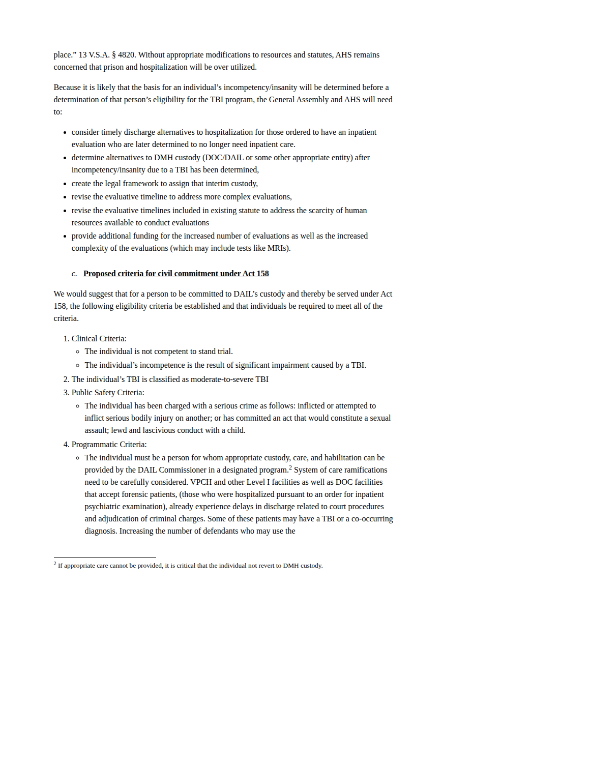place.” 13 V.S.A. § 4820. Without appropriate modifications to resources and statutes, AHS remains concerned that prison and hospitalization will be over utilized.
Because it is likely that the basis for an individual’s incompetency/insanity will be determined before a determination of that person’s eligibility for the TBI program, the General Assembly and AHS will need to:
consider timely discharge alternatives to hospitalization for those ordered to have an inpatient evaluation who are later determined to no longer need inpatient care.
determine alternatives to DMH custody (DOC/DAIL or some other appropriate entity) after incompetency/insanity due to a TBI has been determined,
create the legal framework to assign that interim custody,
revise the evaluative timeline to address more complex evaluations,
revise the evaluative timelines included in existing statute to address the scarcity of human resources available to conduct evaluations
provide additional funding for the increased number of evaluations as well as the increased complexity of the evaluations (which may include tests like MRIs).
c. Proposed criteria for civil commitment under Act 158
We would suggest that for a person to be committed to DAIL’s custody and thereby be served under Act 158, the following eligibility criteria be established and that individuals be required to meet all of the criteria.
Clinical Criteria:
The individual is not competent to stand trial.
The individual’s incompetence is the result of significant impairment caused by a TBI.
The individual’s TBI is classified as moderate-to-severe TBI
Public Safety Criteria:
The individual has been charged with a serious crime as follows: inflicted or attempted to inflict serious bodily injury on another; or has committed an act that would constitute a sexual assault; lewd and lascivious conduct with a child.
Programmatic Criteria:
The individual must be a person for whom appropriate custody, care, and habilitation can be provided by the DAIL Commissioner in a designated program.2 System of care ramifications need to be carefully considered. VPCH and other Level I facilities as well as DOC facilities that accept forensic patients, (those who were hospitalized pursuant to an order for inpatient psychiatric examination), already experience delays in discharge related to court procedures and adjudication of criminal charges. Some of these patients may have a TBI or a co-occurring diagnosis. Increasing the number of defendants who may use the
2 If appropriate care cannot be provided, it is critical that the individual not revert to DMH custody.